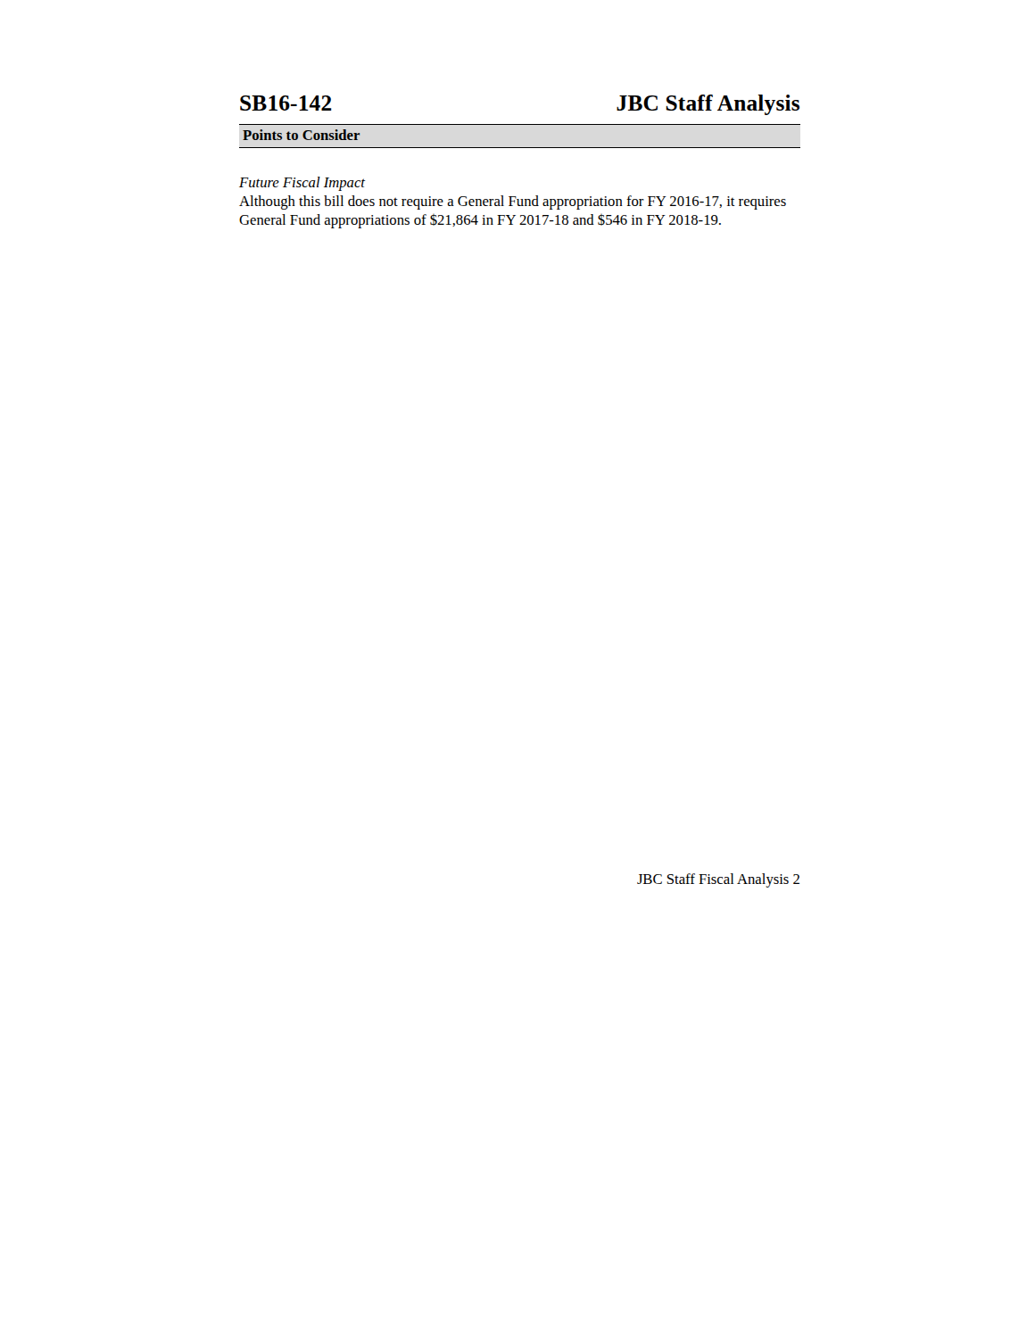SB16-142 JBC Staff Analysis
Points to Consider
Future Fiscal Impact
Although this bill does not require a General Fund appropriation for FY 2016-17, it requires General Fund appropriations of $21,864 in FY 2017-18 and $546 in FY 2018-19.
JBC Staff Fiscal Analysis 2